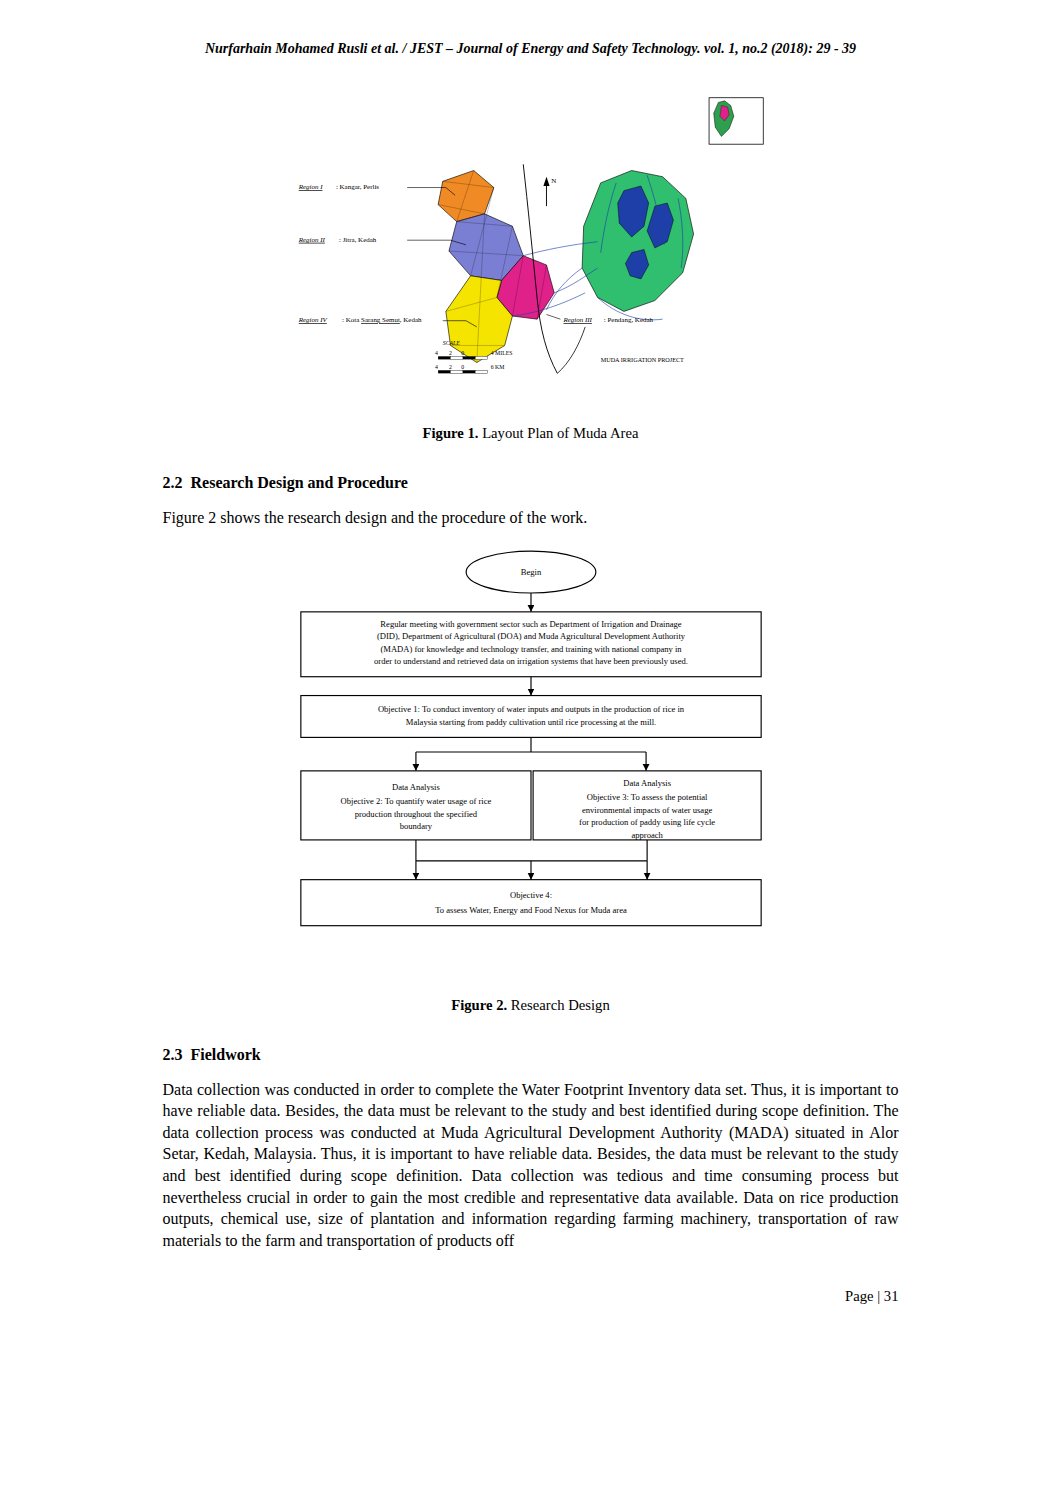Nurfarhain Mohamed Rusli et al. / JEST – Journal of Energy and Safety Technology. vol. 1, no.2 (2018): 29 - 39
N Region I : Kangar, Perlis Region II : Jitra, Kedah Region IV : Kota Sarang Semut, Kedah Region III : Pendang, Kedah SCALE 4 2 0 4 MILES 4 2 0 6 KM MUDA IRRIGATION PROJECT
Figure 1. Layout Plan of Muda Area
2.2 Research Design and Procedure
Figure 2 shows the research design and the procedure of the work.
Begin Regular meeting with government sector such as Department of Irrigation and Drainage (DID), Department of Agricultural (DOA) and Muda Agricultural Development Authority (MADA) for knowledge and technology transfer, and training with national company in order to understand and retrieved data on irrigation systems that have been previously used. Objective 1: To conduct inventory of water inputs and outputs in the production of rice in Malaysia starting from paddy cultivation until rice processing at the mill. Data Analysis Objective 2: To quantify water usage of rice production throughout the specified boundary Data Analysis Objective 3: To assess the potential environmental impacts of water usage for production of paddy using life cycle approach Objective 4: To assess Water, Energy and Food Nexus for Muda area
Figure 2. Research Design
2.3 Fieldwork
Data collection was conducted in order to complete the Water Footprint Inventory data set. Thus, it is important to have reliable data. Besides, the data must be relevant to the study and best identified during scope definition. The data collection process was conducted at Muda Agricultural Development Authority (MADA) situated in Alor Setar, Kedah, Malaysia. Thus, it is important to have reliable data. Besides, the data must be relevant to the study and best identified during scope definition. Data collection was tedious and time consuming process but nevertheless crucial in order to gain the most credible and representative data available. Data on rice production outputs, chemical use, size of plantation and information regarding farming machinery, transportation of raw materials to the farm and transportation of products off
Page | 31